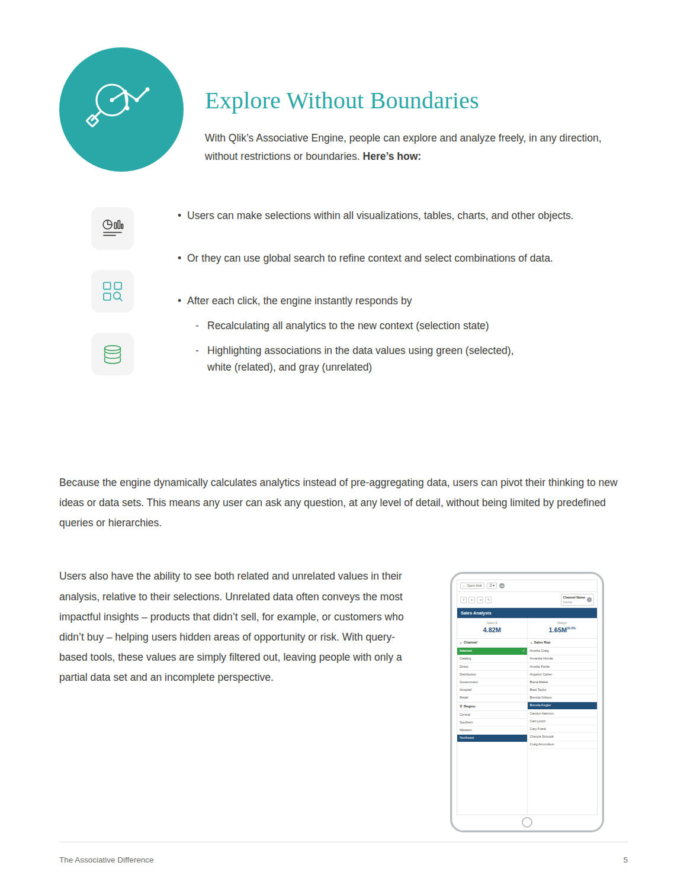Explore Without Boundaries
With Qlik’s Associative Engine, people can explore and analyze freely, in any direction, without restrictions or boundaries. Here’s how:
Users can make selections within all visualizations, tables, charts, and other objects.
Or they can use global search to refine context and select combinations of data.
After each click, the engine instantly responds by
Recalculating all analytics to the new context (selection state)
Highlighting associations in the data values using green (selected),
white (related), and gray (unrelated)
Because the engine dynamically calculates analytics instead of pre-aggregating data, users can pivot their thinking to new ideas or data sets. This means any user can ask any question, at any level of detail, without being limited by predefined queries or hierarchies.
Users also have the ability to see both related and unrelated values in their analysis, relative to their selections. Unrelated data often conveys the most impactful insights – products that didn’t sell, for example, or customers who didn’t buy – helping users hidden areas of opportunity or risk. With query-based tools, these values are simply filtered out, leaving people with only a partial data set and an incomplete perspective.
← Open Hub ☰ ▾ ●●
⚲ ⇤ ⇥ ↻ Channel Name
Internet ×
Sales Analysis
Sales $
4.82M
Margin
1.65M34.2%
⚲ Channel
Internet ✓
Catalog
Direct
Distribution
Government
Hospital
Retail
⚲ Region
Central
Southern
Western
Northeast
⚲ Sales Rep
Amelia Craig
Amanda Honda
Amelia Fields
Angelon Carter
Biena Malek
Brad Taylor
Brenda Gibson
Brenda Kegler
Carolyn Harmon
Carl Lynch
Cary Frank
Cheryle Sincock
Craig Amundsun
The Associative Difference 5